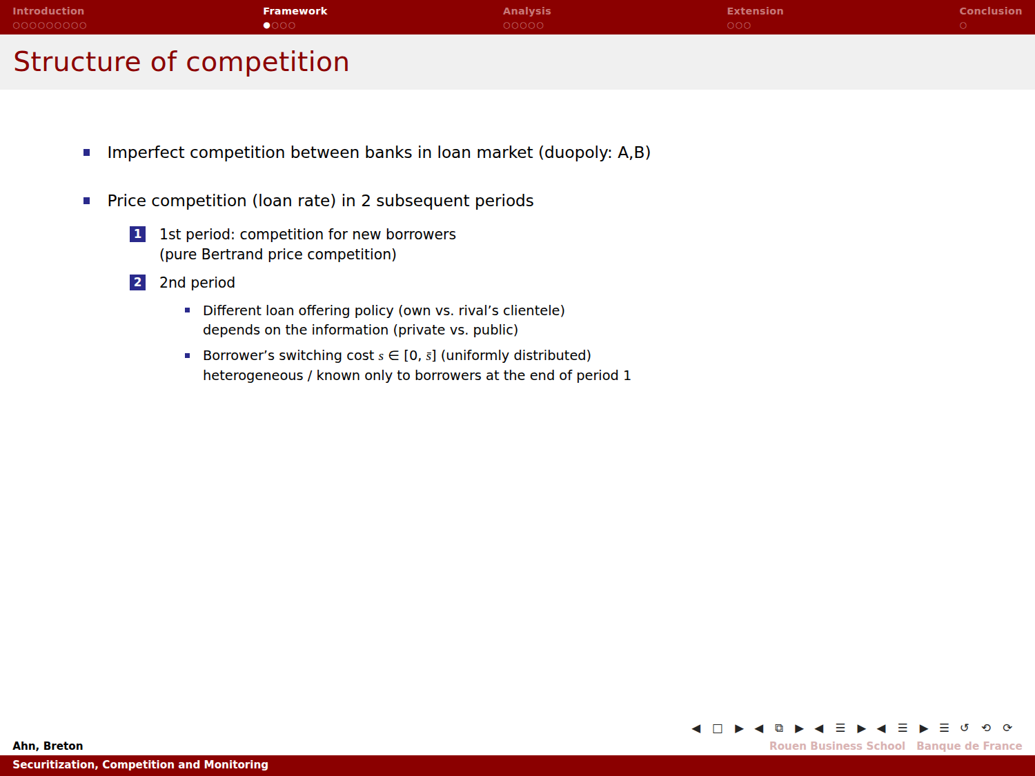Introduction ○○○○○○○○○
Framework ●○○○
Analysis ○○○○○
Extension ○○○
Conclusion ○
Structure of competition
Imperfect competition between banks in loan market (duopoly: A,B)
Price competition (loan rate) in 2 subsequent periods
1 1st period: competition for new borrowers
(pure Bertrand price competition)
2 2nd period
Different loan offering policy (own vs. rival’s clientele)
depends on the information (private vs. public)
Borrower’s switching cost s ∈ [0, s̄] (uniformly distributed)
heterogeneous / known only to borrowers at the end of period 1
◀ □ ▶◀ ⧉ ▶◀ ☰ ▶◀ ☰ ▶☰↺ ⟲ ⟳
Ahn, Breton Rouen Business School Banque de France
Securitization, Competition and Monitoring